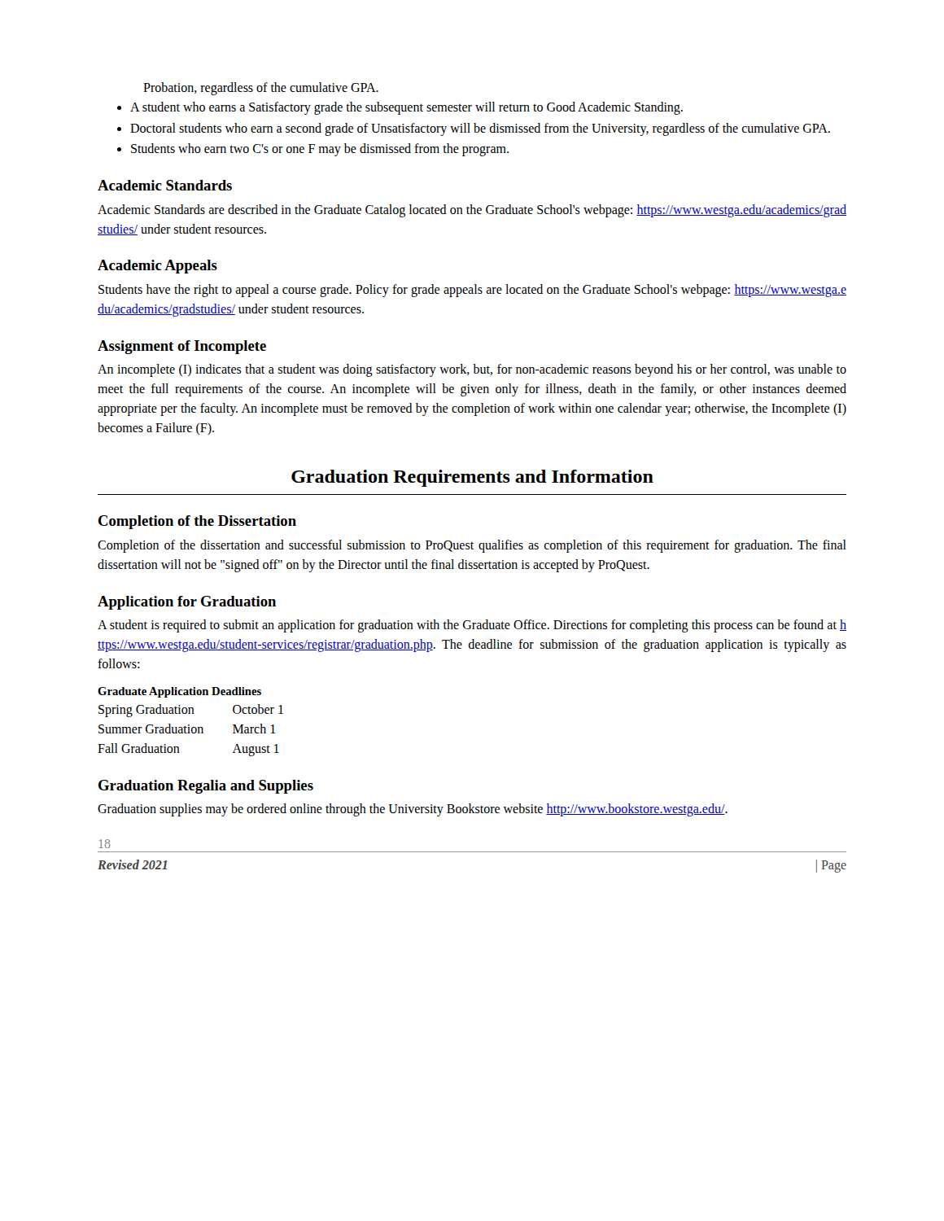Probation, regardless of the cumulative GPA.
A student who earns a Satisfactory grade the subsequent semester will return to Good Academic Standing.
Doctoral students who earn a second grade of Unsatisfactory will be dismissed from the University, regardless of the cumulative GPA.
Students who earn two C's or one F may be dismissed from the program.
Academic Standards
Academic Standards are described in the Graduate Catalog located on the Graduate School's webpage: https://www.westga.edu/academics/gradstudies/ under student resources.
Academic Appeals
Students have the right to appeal a course grade. Policy for grade appeals are located on the Graduate School's webpage: https://www.westga.edu/academics/gradstudies/ under student resources.
Assignment of Incomplete
An incomplete (I) indicates that a student was doing satisfactory work, but, for non-academic reasons beyond his or her control, was unable to meet the full requirements of the course. An incomplete will be given only for illness, death in the family, or other instances deemed appropriate per the faculty. An incomplete must be removed by the completion of work within one calendar year; otherwise, the Incomplete (I) becomes a Failure (F).
Graduation Requirements and Information
Completion of the Dissertation
Completion of the dissertation and successful submission to ProQuest qualifies as completion of this requirement for graduation. The final dissertation will not be "signed off" on by the Director until the final dissertation is accepted by ProQuest.
Application for Graduation
A student is required to submit an application for graduation with the Graduate Office. Directions for completing this process can be found at https://www.westga.edu/student-services/registrar/graduation.php. The deadline for submission of the graduation application is typically as follows:
Graduate Application Deadlines
| Spring Graduation | October 1 |
| Summer Graduation | March 1 |
| Fall Graduation | August 1 |
Graduation Regalia and Supplies
Graduation supplies may be ordered online through the University Bookstore website http://www.bookstore.westga.edu/.
18 Revised 2021 | Page